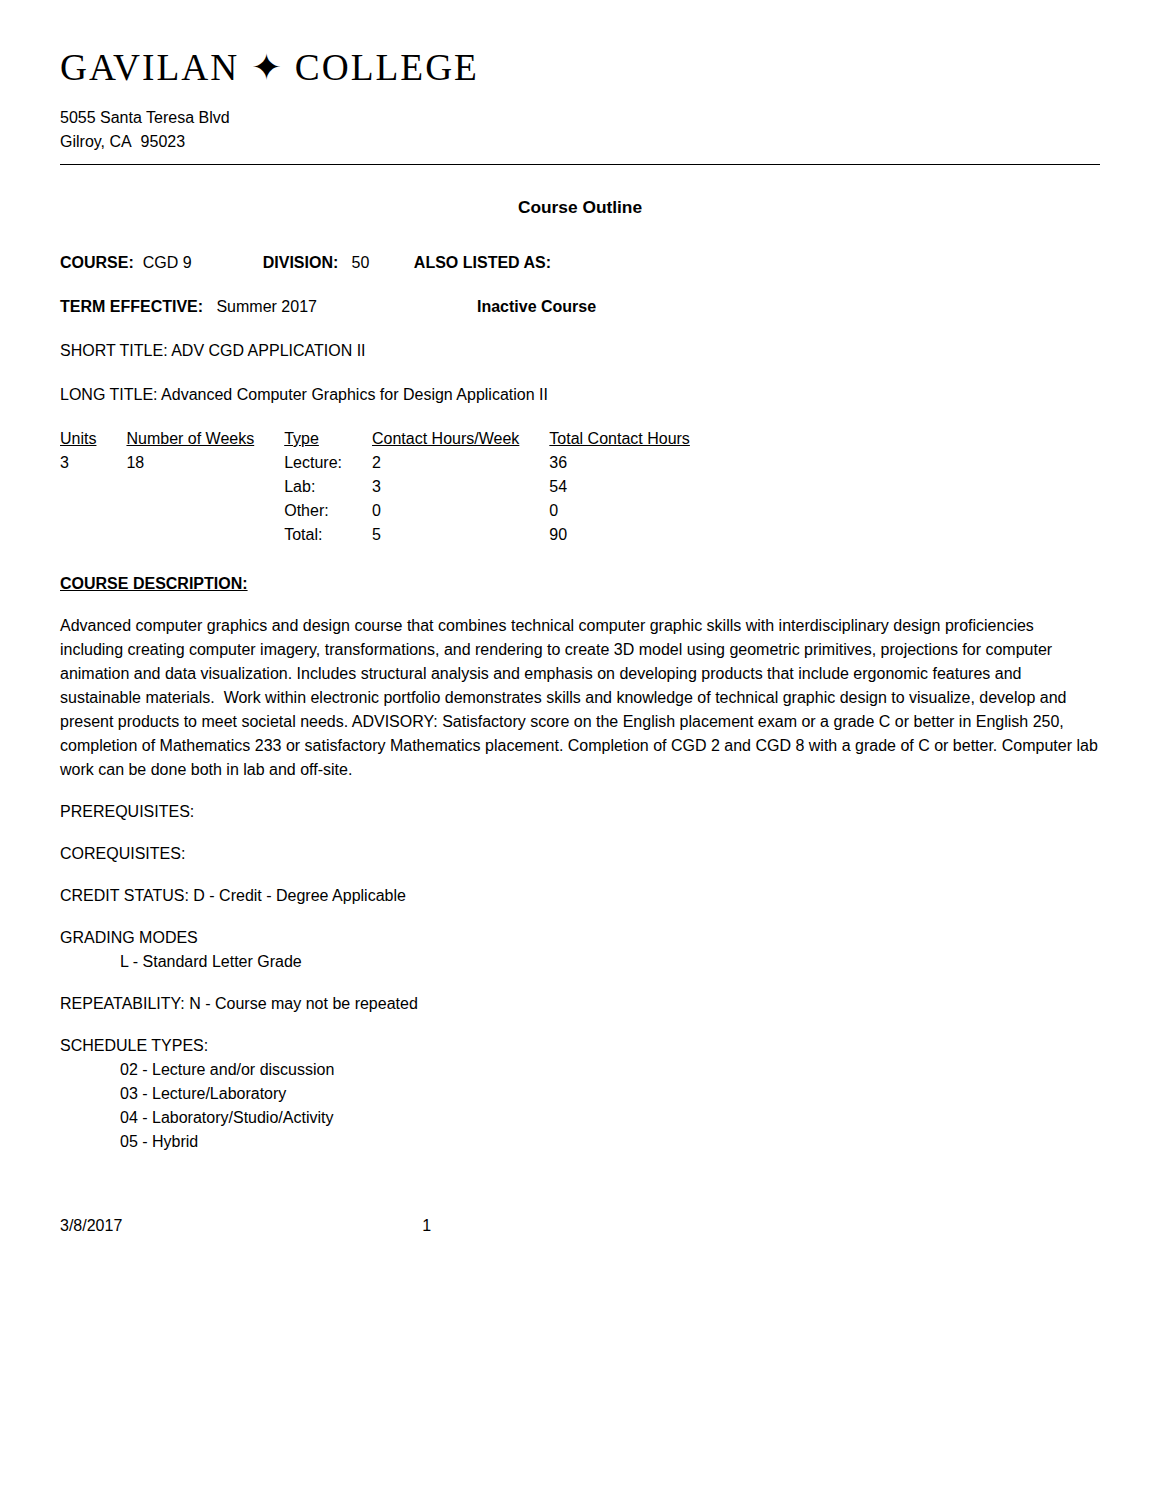GAVILAN ✦ COLLEGE
5055 Santa Teresa Blvd
Gilroy, CA 95023
Course Outline
COURSE: CGD 9 DIVISION: 50 ALSO LISTED AS:
TERM EFFECTIVE: Summer 2017 Inactive Course
SHORT TITLE: ADV CGD APPLICATION II
LONG TITLE: Advanced Computer Graphics for Design Application II
| Units | Number of Weeks | Type | Contact Hours/Week | Total Contact Hours |
| --- | --- | --- | --- | --- |
| 3 | 18 | Lecture: | 2 | 36 |
| | | Lab: | 3 | 54 |
| | | Other: | 0 | 0 |
| | | Total: | 5 | 90 |
COURSE DESCRIPTION:
Advanced computer graphics and design course that combines technical computer graphic skills with interdisciplinary design proficiencies including creating computer imagery, transformations, and rendering to create 3D model using geometric primitives, projections for computer animation and data visualization. Includes structural analysis and emphasis on developing products that include ergonomic features and sustainable materials. Work within electronic portfolio demonstrates skills and knowledge of technical graphic design to visualize, develop and present products to meet societal needs. ADVISORY: Satisfactory score on the English placement exam or a grade C or better in English 250, completion of Mathematics 233 or satisfactory Mathematics placement. Completion of CGD 2 and CGD 8 with a grade of C or better. Computer lab work can be done both in lab and off-site.
PREREQUISITES:
COREQUISITES:
CREDIT STATUS: D - Credit - Degree Applicable
GRADING MODES
L - Standard Letter Grade
REPEATABILITY: N - Course may not be repeated
SCHEDULE TYPES:
02 - Lecture and/or discussion
03 - Lecture/Laboratory
04 - Laboratory/Studio/Activity
05 - Hybrid
3/8/2017 1